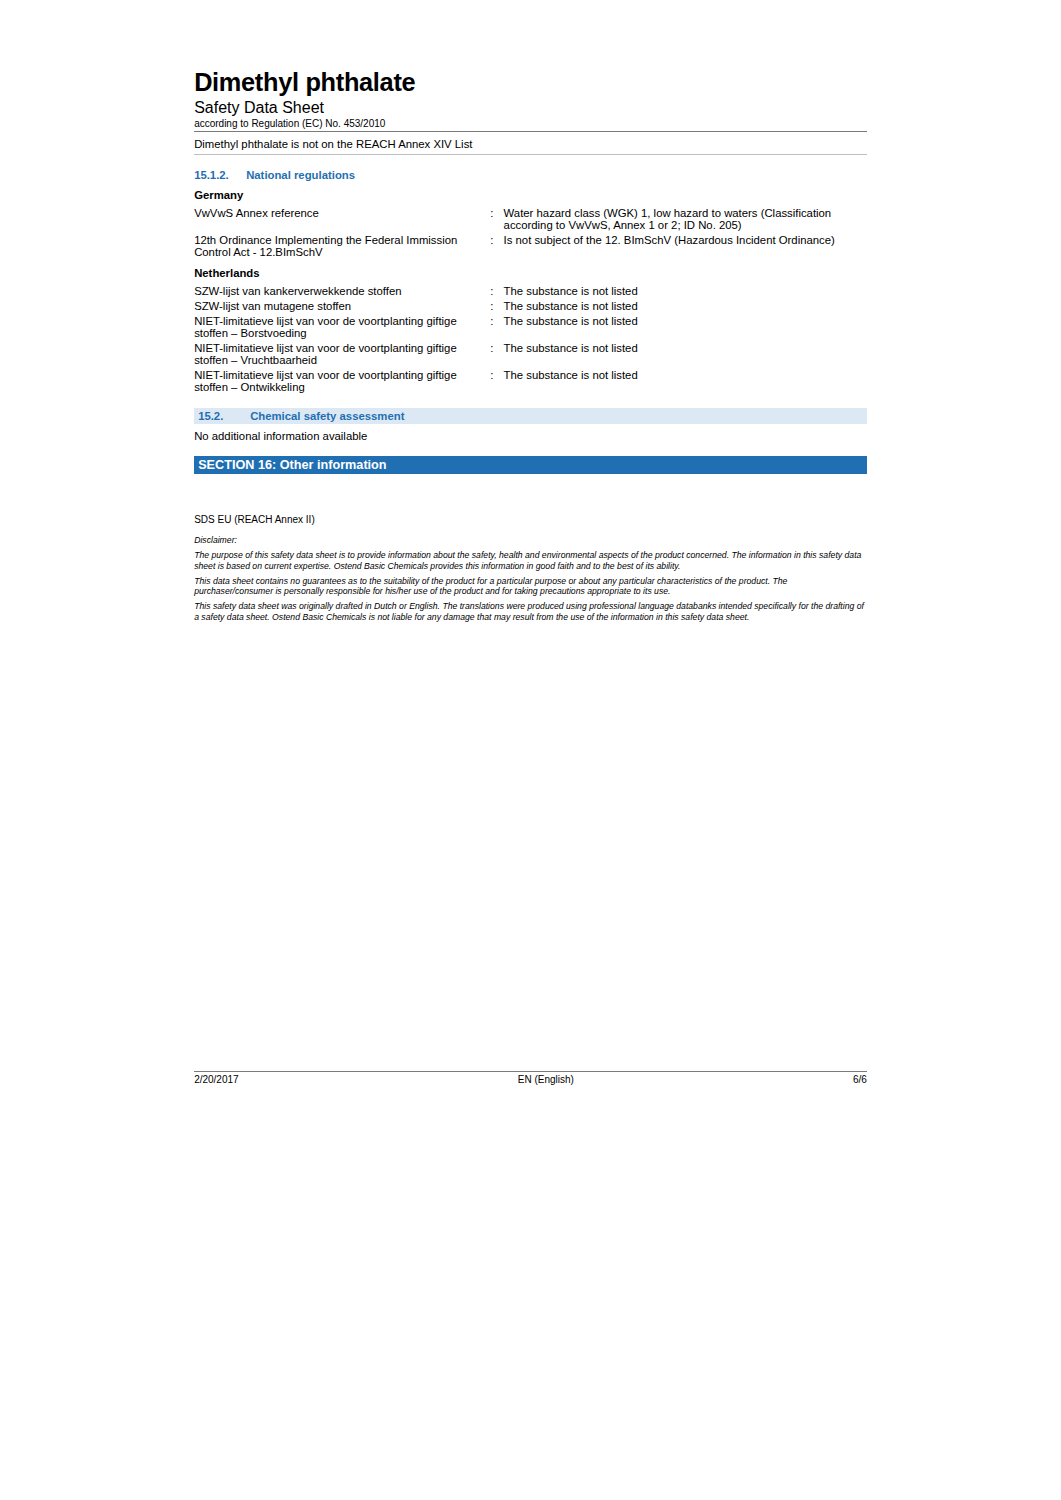Dimethyl phthalate
Safety Data Sheet
according to Regulation (EC) No. 453/2010
Dimethyl phthalate is not on the REACH Annex XIV List
15.1.2. National regulations
Germany
| VwVwS Annex reference | : | Water hazard class (WGK) 1, low hazard to waters (Classification according to VwVwS, Annex 1 or 2; ID No. 205) |
| 12th Ordinance Implementing the Federal Immission Control Act - 12.BImSchV | : | Is not subject of the 12. BImSchV (Hazardous Incident Ordinance) |
Netherlands
| SZW-lijst van kankerverwekkende stoffen | : | The substance is not listed |
| SZW-lijst van mutagene stoffen | : | The substance is not listed |
| NIET-limitatieve lijst van voor de voortplanting giftige stoffen – Borstvoeding | : | The substance is not listed |
| NIET-limitatieve lijst van voor de voortplanting giftige stoffen – Vruchtbaarheid | : | The substance is not listed |
| NIET-limitatieve lijst van voor de voortplanting giftige stoffen – Ontwikkeling | : | The substance is not listed |
15.2. Chemical safety assessment
No additional information available
SECTION 16: Other information
SDS EU (REACH Annex II)
Disclaimer:
The purpose of this safety data sheet is to provide information about the safety, health and environmental aspects of the product concerned. The information in this safety data sheet is based on current expertise. Ostend Basic Chemicals provides this information in good faith and to the best of its ability.
This data sheet contains no guarantees as to the suitability of the product for a particular purpose or about any particular characteristics of the product. The purchaser/consumer is personally responsible for his/her use of the product and for taking precautions appropriate to its use.
This safety data sheet was originally drafted in Dutch or English. The translations were produced using professional language databanks intended specifically for the drafting of a safety data sheet. Ostend Basic Chemicals is not liable for any damage that may result from the use of the information in this safety data sheet.
2/20/2017 6/6
EN (English)